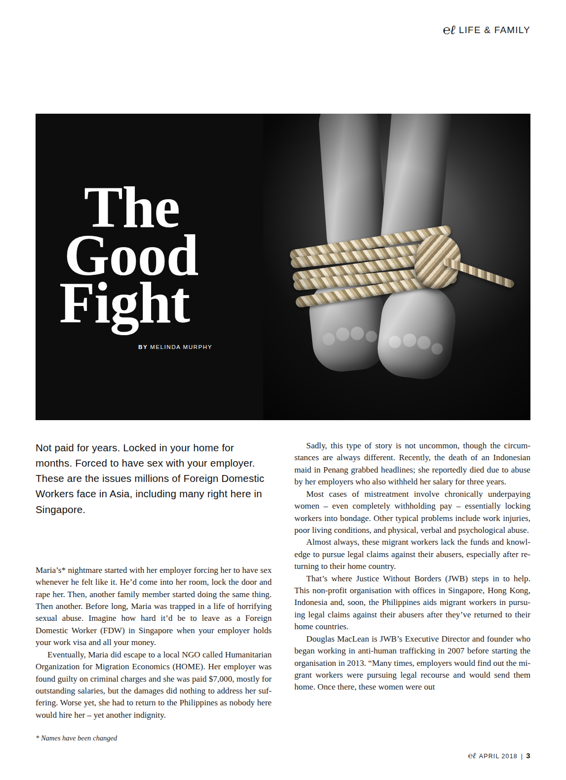℮ℓ Life & Family
The Good Fight
BY MELINDA MURPHY
Not paid for years. Locked in your home for months. Forced to have sex with your employer. These are the issues millions of Foreign Domestic Workers face in Asia, including many right here in Singapore.
Maria’s* nightmare started with her employer forcing her to have sex whenever he felt like it. He’d come into her room, lock the door and rape her. Then, another family member started doing the same thing. Then another. Before long, Maria was trapped in a life of horrifying sexual abuse. Imagine how hard it’d be to leave as a Foreign Domestic Worker (FDW) in Singapore when your employer holds your work visa and all your money.
Eventually, Maria did escape to a local NGO called Humanitarian Organization for Migration Economics (HOME). Her employer was found guilty on criminal charges and she was paid $7,000, mostly for outstanding salaries, but the damages did nothing to address her suffering. Worse yet, she had to return to the Philippines as nobody here would hire her – yet another indignity.
* Names have been changed
Sadly, this type of story is not uncommon, though the circumstances are always different. Recently, the death of an Indonesian maid in Penang grabbed headlines; she reportedly died due to abuse by her employers who also withheld her salary for three years.
Most cases of mistreatment involve chronically underpaying women – even completely withholding pay – essentially locking workers into bondage. Other typical problems include work injuries, poor living conditions, and physical, verbal and psychological abuse.
Almost always, these migrant workers lack the funds and knowledge to pursue legal claims against their abusers, especially after returning to their home country.
That’s where Justice Without Borders (JWB) steps in to help. This non-profit organisation with offices in Singapore, Hong Kong, Indonesia and, soon, the Philippines aids migrant workers in pursuing legal claims against their abusers after they’ve returned to their home countries.
Douglas MacLean is JWB’s Executive Director and founder who began working in anti-human trafficking in 2007 before starting the organisation in 2013. “Many times, employers would find out the migrant workers were pursuing legal recourse and would send them home. Once there, these women were out
℮ℓ April 2018 | 3